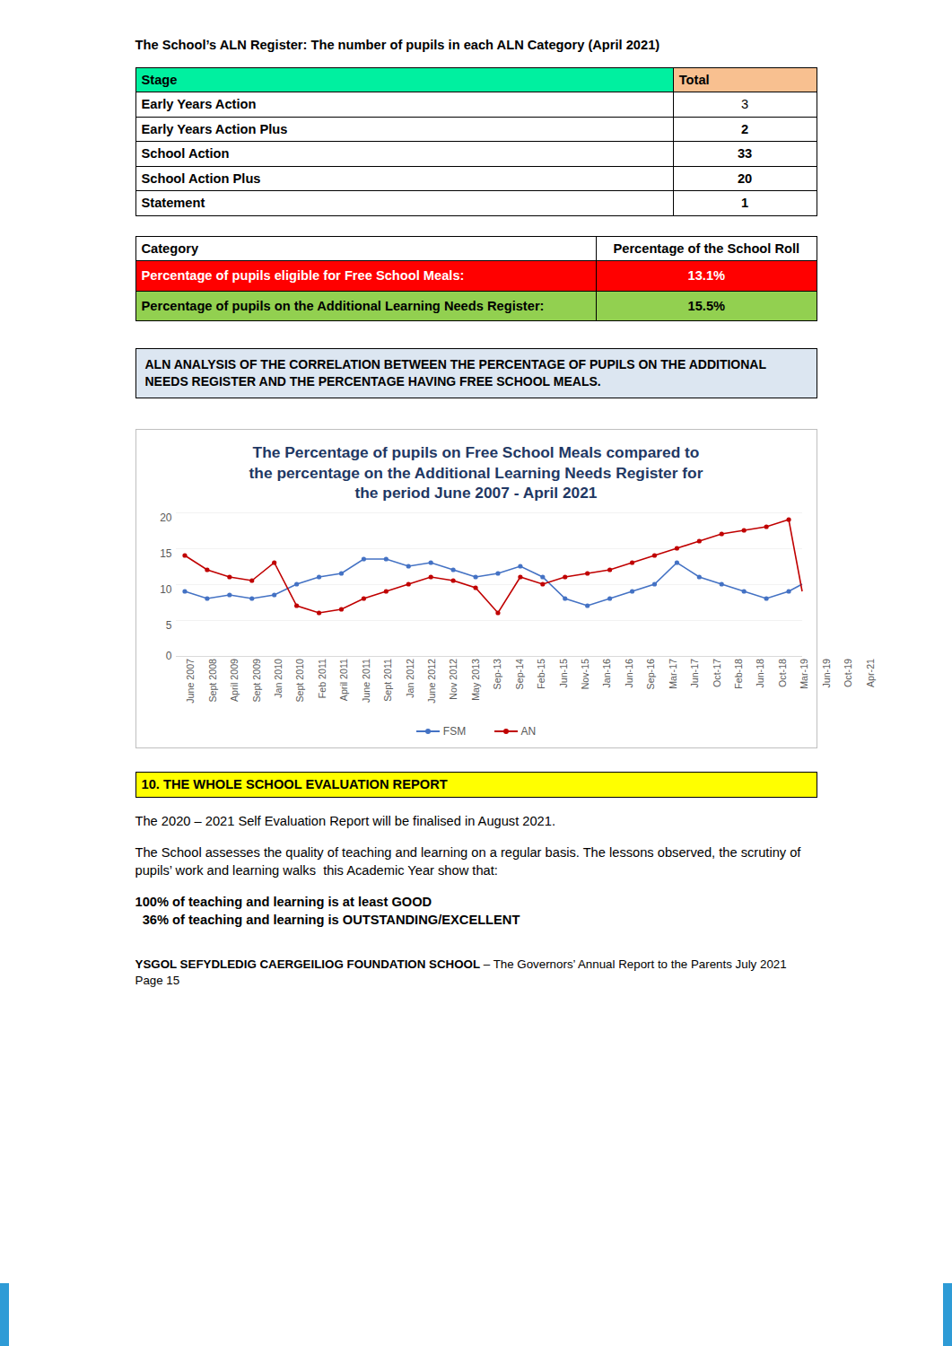The School’s ALN Register: The number of pupils in each ALN Category (April 2021)
| Stage | Total |
| --- | --- |
| Early Years Action | 3 |
| Early Years Action Plus | 2 |
| School Action | 33 |
| School Action Plus | 20 |
| Statement | 1 |
| Category | Percentage of the School Roll |
| --- | --- |
| Percentage of pupils eligible for Free School Meals: | 13.1% |
| Percentage of pupils on the Additional Learning Needs Register: | 15.5% |
ALN ANALYSIS OF THE CORRELATION BETWEEN THE PERCENTAGE OF PUPILS ON THE ADDITIONAL NEEDS REGISTER AND THE PERCENTAGE HAVING FREE SCHOOL MEALS.
The Percentage of pupils on Free School Meals compared to
the percentage on the Additional Learning Needs Register for
the period June 2007 - April 2021
20 15 10 5 0
June 2007 Sept 2008 April 2009 Sept 2009 Jan 2010 Sept 2010 Feb 2011 April 2011 June 2011 Sept 2011 Jan 2012 June 2012 Nov 2012 May 2013 Sep-13 Sep-14 Feb-15 Jun-15 Nov-15 Jan-16 Jun-16 Sep-16 Mar-17 Jun-17 Oct-17 Feb-18 Jun-18 Oct-18 Mar-19 Jun-19 Oct-19 Apr-21
FSM AN
10. THE WHOLE SCHOOL EVALUATION REPORT
The 2020 – 2021 Self Evaluation Report will be finalised in August 2021.
The School assesses the quality of teaching and learning on a regular basis. The lessons observed, the scrutiny of pupils’ work and learning walks this Academic Year show that:
100% of teaching and learning is at least GOOD
36% of teaching and learning is OUTSTANDING/EXCELLENT
YSGOL SEFYDLEDIG CAERGEILIOG FOUNDATION SCHOOL – The Governors’ Annual Report to the Parents July 2021 Page 15